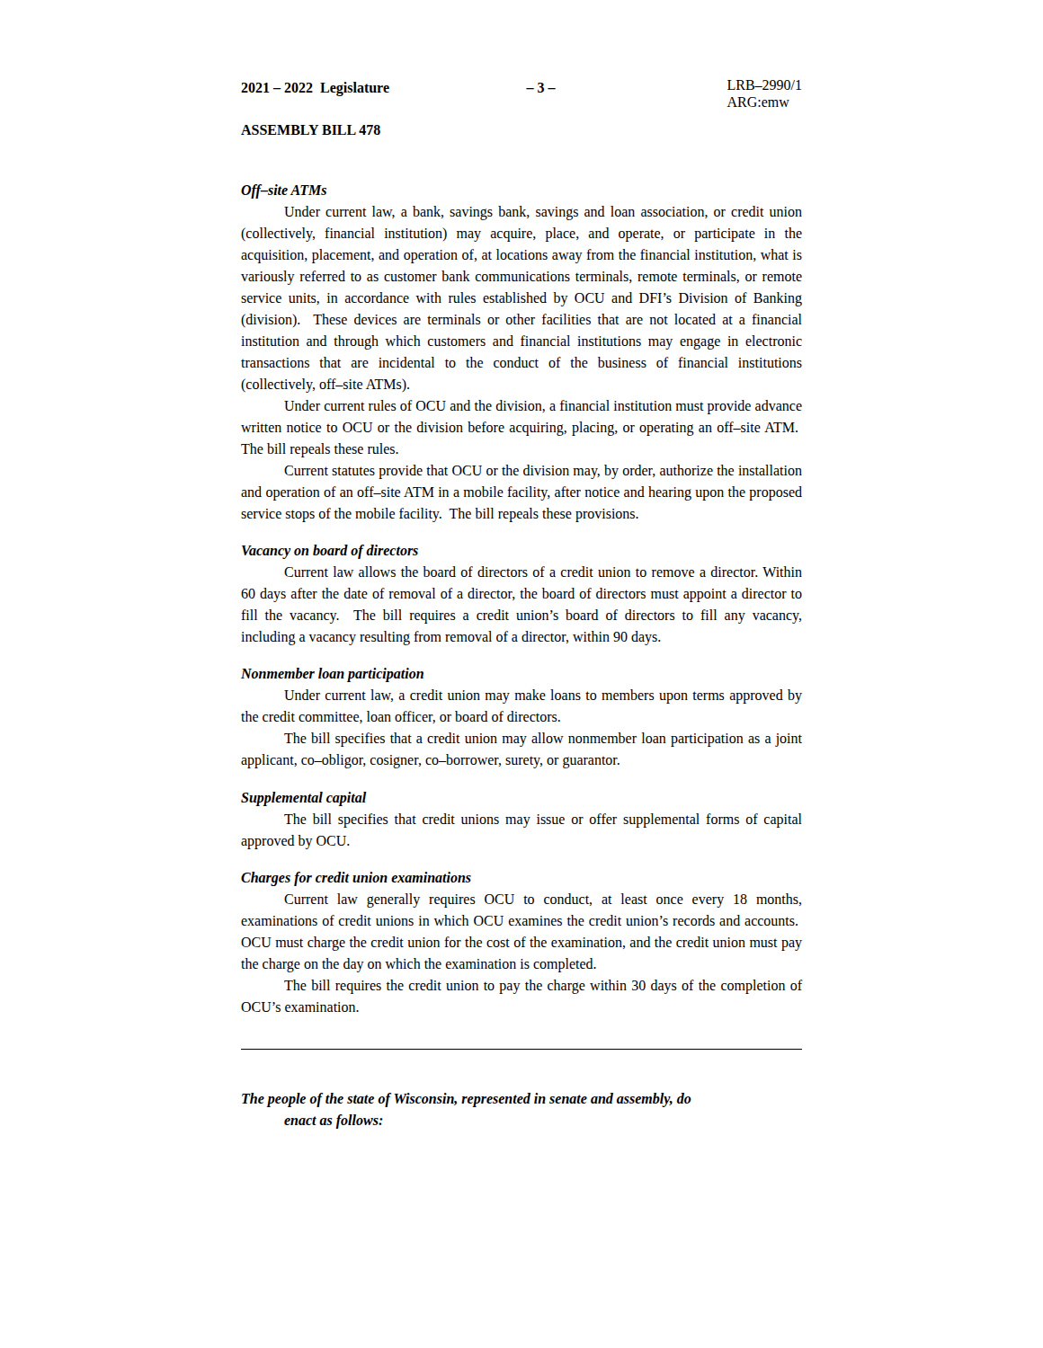2021 – 2022 Legislature
– 3 –
LRB–2990/1
ARG:emw
ASSEMBLY BILL 478
Off–site ATMs
Under current law, a bank, savings bank, savings and loan association, or credit union (collectively, financial institution) may acquire, place, and operate, or participate in the acquisition, placement, and operation of, at locations away from the financial institution, what is variously referred to as customer bank communications terminals, remote terminals, or remote service units, in accordance with rules established by OCU and DFI’s Division of Banking (division). These devices are terminals or other facilities that are not located at a financial institution and through which customers and financial institutions may engage in electronic transactions that are incidental to the conduct of the business of financial institutions (collectively, off–site ATMs).
Under current rules of OCU and the division, a financial institution must provide advance written notice to OCU or the division before acquiring, placing, or operating an off–site ATM. The bill repeals these rules.
Current statutes provide that OCU or the division may, by order, authorize the installation and operation of an off–site ATM in a mobile facility, after notice and hearing upon the proposed service stops of the mobile facility. The bill repeals these provisions.
Vacancy on board of directors
Current law allows the board of directors of a credit union to remove a director. Within 60 days after the date of removal of a director, the board of directors must appoint a director to fill the vacancy. The bill requires a credit union’s board of directors to fill any vacancy, including a vacancy resulting from removal of a director, within 90 days.
Nonmember loan participation
Under current law, a credit union may make loans to members upon terms approved by the credit committee, loan officer, or board of directors.
The bill specifies that a credit union may allow nonmember loan participation as a joint applicant, co–obligor, cosigner, co–borrower, surety, or guarantor.
Supplemental capital
The bill specifies that credit unions may issue or offer supplemental forms of capital approved by OCU.
Charges for credit union examinations
Current law generally requires OCU to conduct, at least once every 18 months, examinations of credit unions in which OCU examines the credit union’s records and accounts. OCU must charge the credit union for the cost of the examination, and the credit union must pay the charge on the day on which the examination is completed.
The bill requires the credit union to pay the charge within 30 days of the completion of OCU’s examination.
The people of the state of Wisconsin, represented in senate and assembly, doenact as follows: